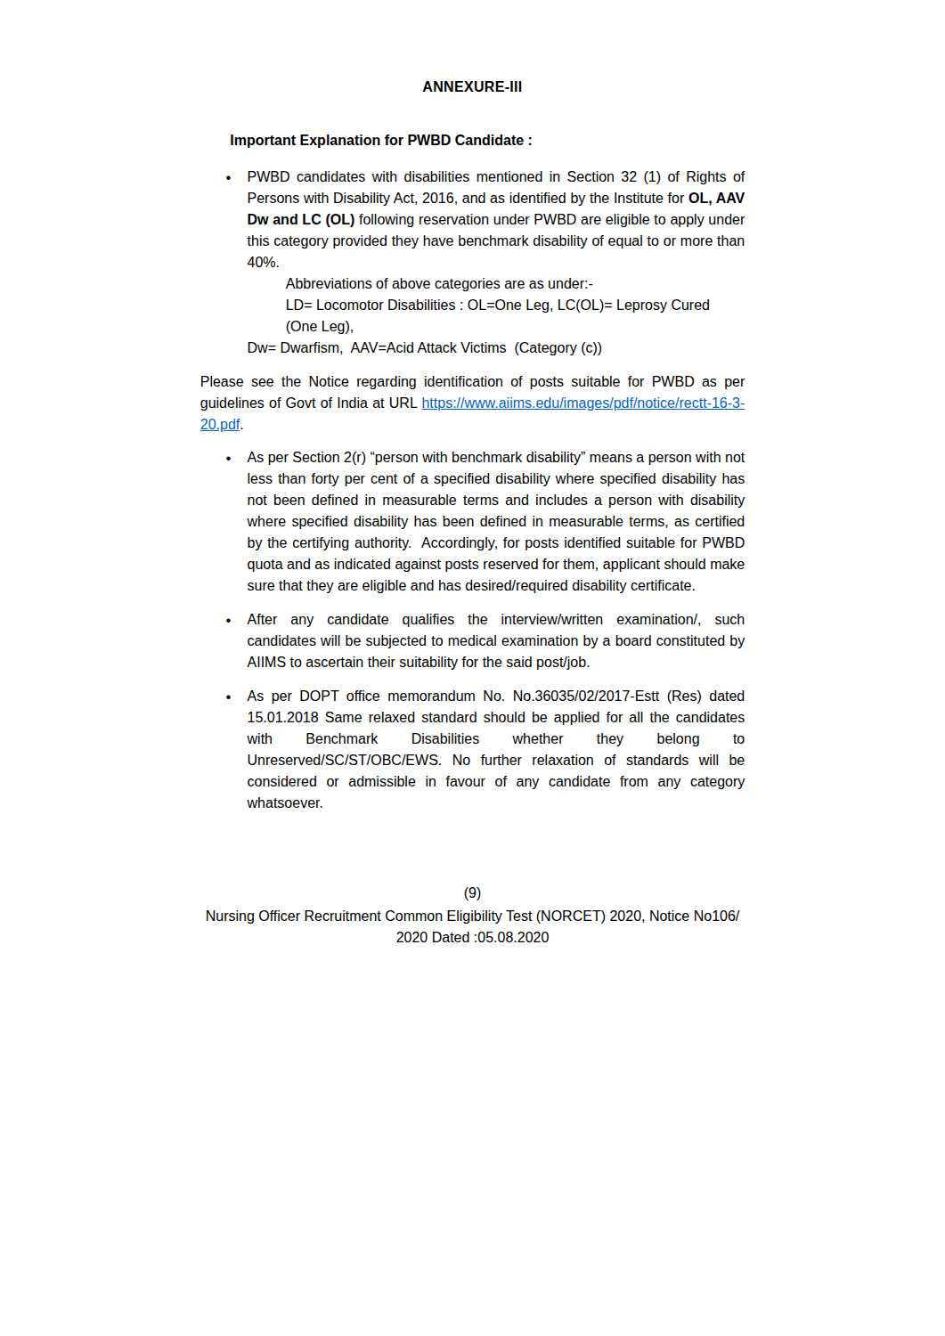ANNEXURE-III
Important Explanation for PWBD Candidate :
PWBD candidates with disabilities mentioned in Section 32 (1) of Rights of Persons with Disability Act, 2016, and as identified by the Institute for OL, AAV Dw and LC (OL) following reservation under PWBD are eligible to apply under this category provided they have benchmark disability of equal to or more than 40%.
Abbreviations of above categories are as under:-
LD= Locomotor Disabilities : OL=One Leg, LC(OL)= Leprosy Cured (One Leg),
Dw= Dwarfism, AAV=Acid Attack Victims (Category (c))
Please see the Notice regarding identification of posts suitable for PWBD as per guidelines of Govt of India at URL https://www.aiims.edu/images/pdf/notice/rectt-16-3-20.pdf.
As per Section 2(r) “person with benchmark disability” means a person with not less than forty per cent of a specified disability where specified disability has not been defined in measurable terms and includes a person with disability where specified disability has been defined in measurable terms, as certified by the certifying authority. Accordingly, for posts identified suitable for PWBD quota and as indicated against posts reserved for them, applicant should make sure that they are eligible and has desired/required disability certificate.
After any candidate qualifies the interview/written examination/, such candidates will be subjected to medical examination by a board constituted by AIIMS to ascertain their suitability for the said post/job.
As per DOPT office memorandum No. No.36035/02/2017-Estt (Res) dated 15.01.2018 Same relaxed standard should be applied for all the candidates with Benchmark Disabilities whether they belong to Unreserved/SC/ST/OBC/EWS. No further relaxation of standards will be considered or admissible in favour of any candidate from any category whatsoever.
(9)
Nursing Officer Recruitment Common Eligibility Test (NORCET) 2020, Notice No106/ 2020 Dated :05.08.2020